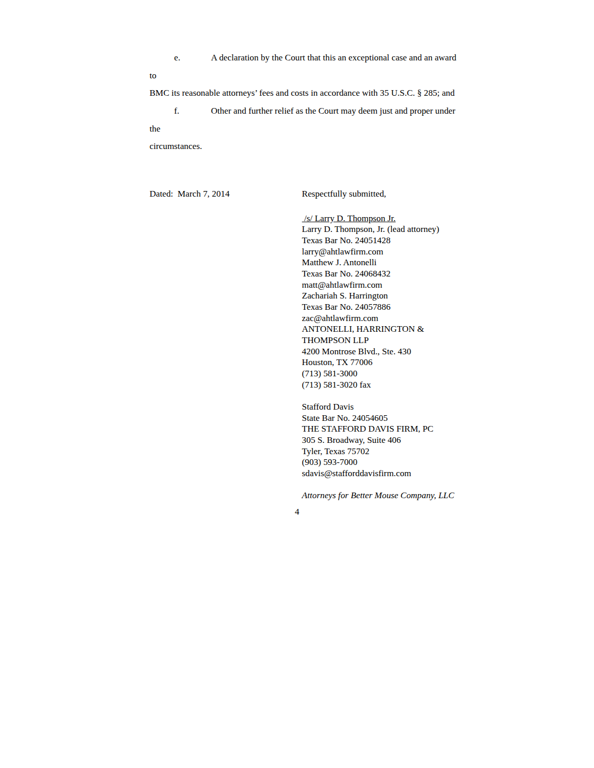e. A declaration by the Court that this an exceptional case and an award to
BMC its reasonable attorneys’ fees and costs in accordance with 35 U.S.C. § 285; and
f. Other and further relief as the Court may deem just and proper under the
circumstances.
Dated: March 7, 2014
Respectfully submitted,
/s/ Larry D. Thompson Jr.
Larry D. Thompson, Jr. (lead attorney)
Texas Bar No. 24051428
larry@ahtlawfirm.com
Matthew J. Antonelli
Texas Bar No. 24068432
matt@ahtlawfirm.com
Zachariah S. Harrington
Texas Bar No. 24057886
zac@ahtlawfirm.com
ANTONELLI, HARRINGTON &
THOMPSON LLP
4200 Montrose Blvd., Ste. 430
Houston, TX 77006
(713) 581-3000
(713) 581-3020 fax
Stafford Davis
State Bar No. 24054605
THE STAFFORD DAVIS FIRM, PC
305 S. Broadway, Suite 406
Tyler, Texas 75702
(903) 593-7000
sdavis@stafforddavisfirm.com
Attorneys for Better Mouse Company, LLC
4